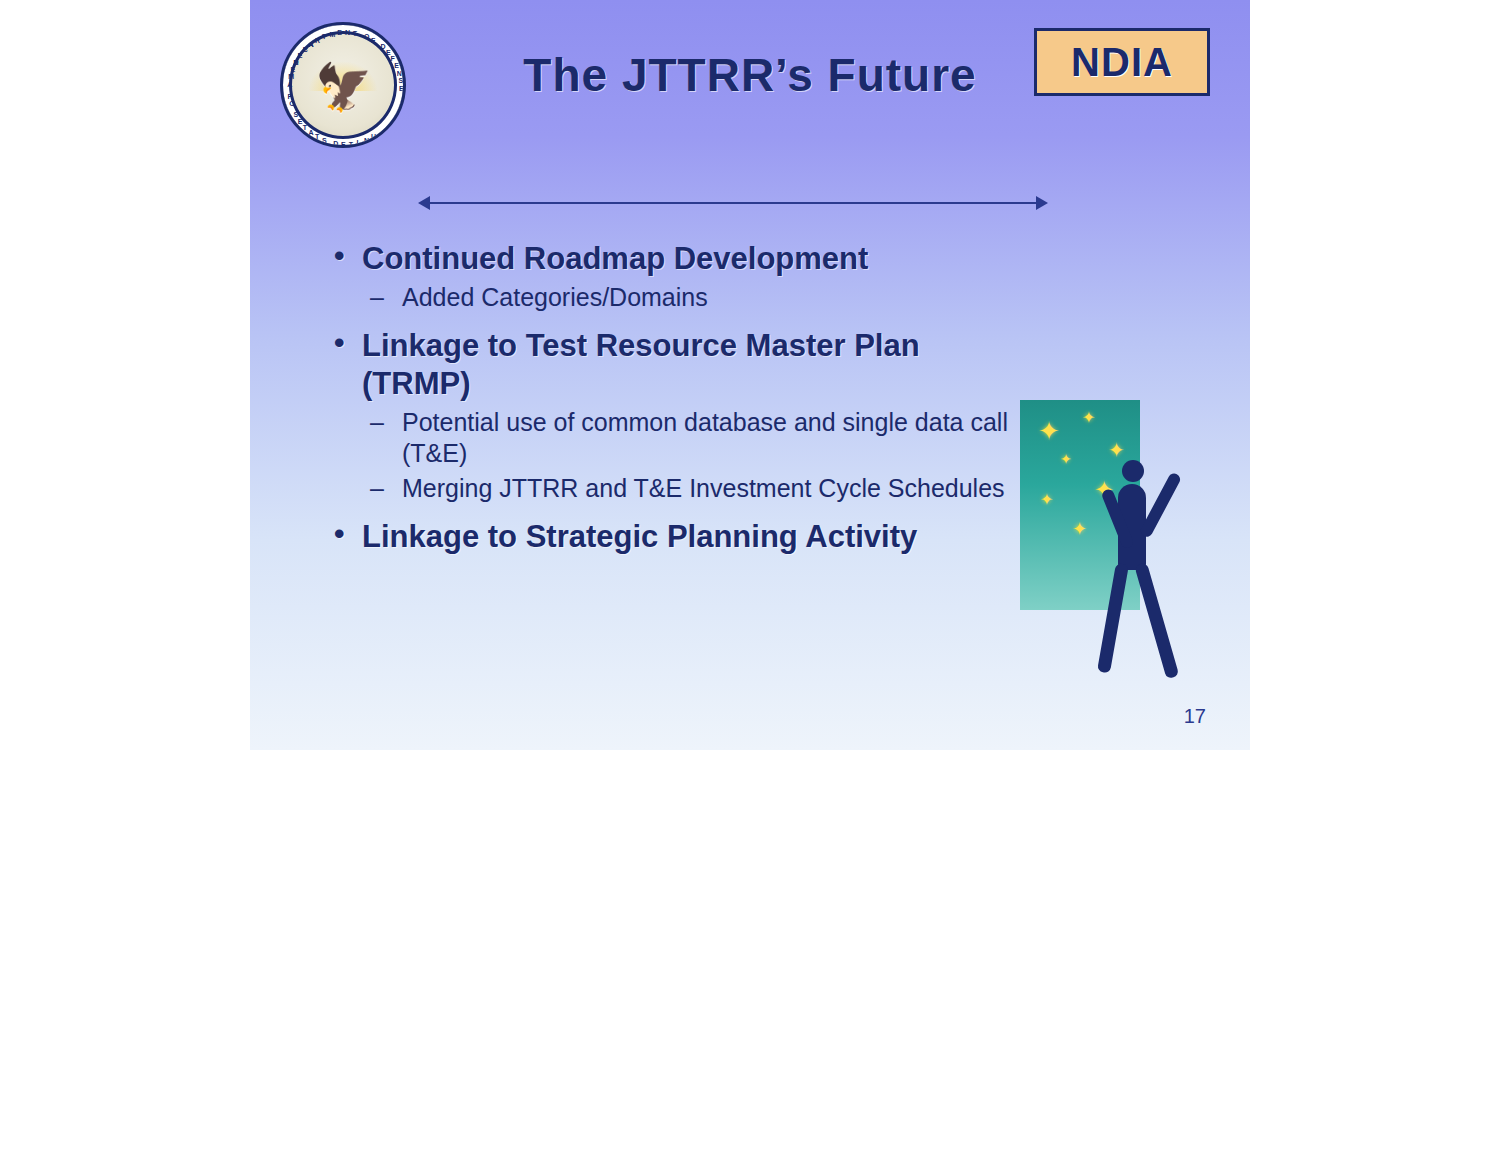🦅
D E P A R T M E N T O F D E F E N S E U N I T E D S T A T E S O F A M E R I C A
NDIA
The JTTRR’s Future
Continued Roadmap Development
Added Categories/Domains
Linkage to Test Resource Master Plan (TRMP)
Potential use of common database and single data call (T&E)
Merging JTTRR and T&E Investment Cycle Schedules
Linkage to Strategic Planning Activity
✦
✦
✦
✦
✦
✦
✦
✦
17